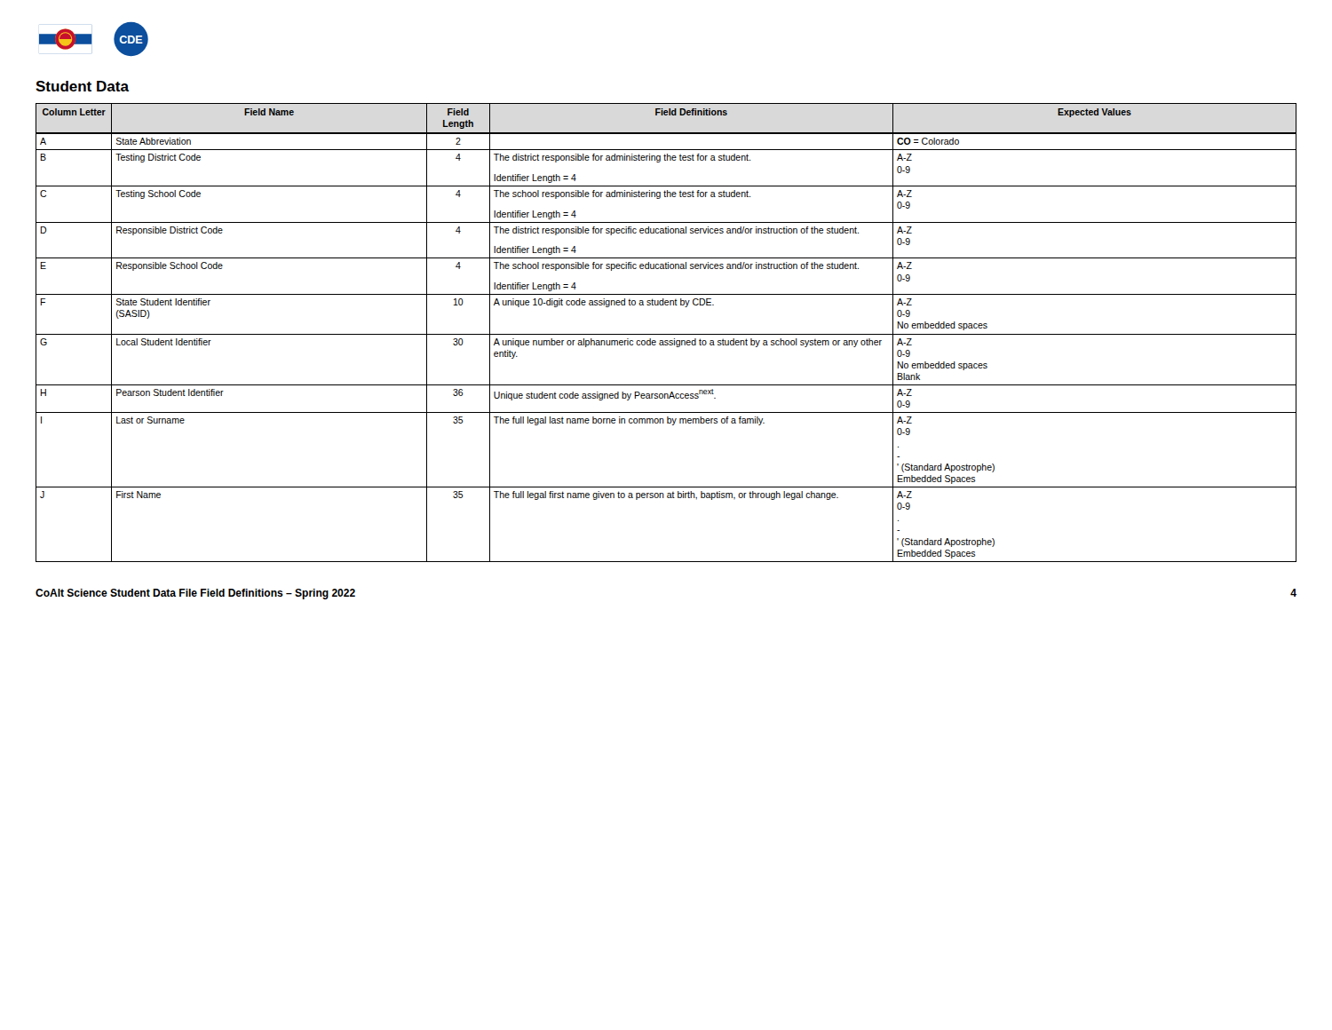CDE
Student Data
| Column Letter | Field Name | Field Length | Field Definitions | Expected Values |
| --- | --- | --- | --- | --- |
| A | State Abbreviation | 2 | | CO = Colorado |
| B | Testing District Code | 4 | The district responsible for administering the test for a student. Identifier Length = 4 | A-Z 0-9 |
| C | Testing School Code | 4 | The school responsible for administering the test for a student. Identifier Length = 4 | A-Z 0-9 |
| D | Responsible District Code | 4 | The district responsible for specific educational services and/or instruction of the student. Identifier Length = 4 | A-Z 0-9 |
| E | Responsible School Code | 4 | The school responsible for specific educational services and/or instruction of the student. Identifier Length = 4 | A-Z 0-9 |
| F | State Student Identifier (SASID) | 10 | A unique 10-digit code assigned to a student by CDE. | A-Z 0-9 No embedded spaces |
| G | Local Student Identifier | 30 | A unique number or alphanumeric code assigned to a student by a school system or any other entity. | A-Z 0-9 No embedded spaces Blank |
| H | Pearson Student Identifier | 36 | Unique student code assigned by PearsonAccess next . | A-Z 0-9 |
| I | Last or Surname | 35 | The full legal last name borne in common by members of a family. | A-Z 0-9 . - ' (Standard Apostrophe) Embedded Spaces |
| J | First Name | 35 | The full legal first name given to a person at birth, baptism, or through legal change. | A-Z 0-9 . - ' (Standard Apostrophe) Embedded Spaces |
CoAlt Science Student Data File Field Definitions – Spring 2022
4